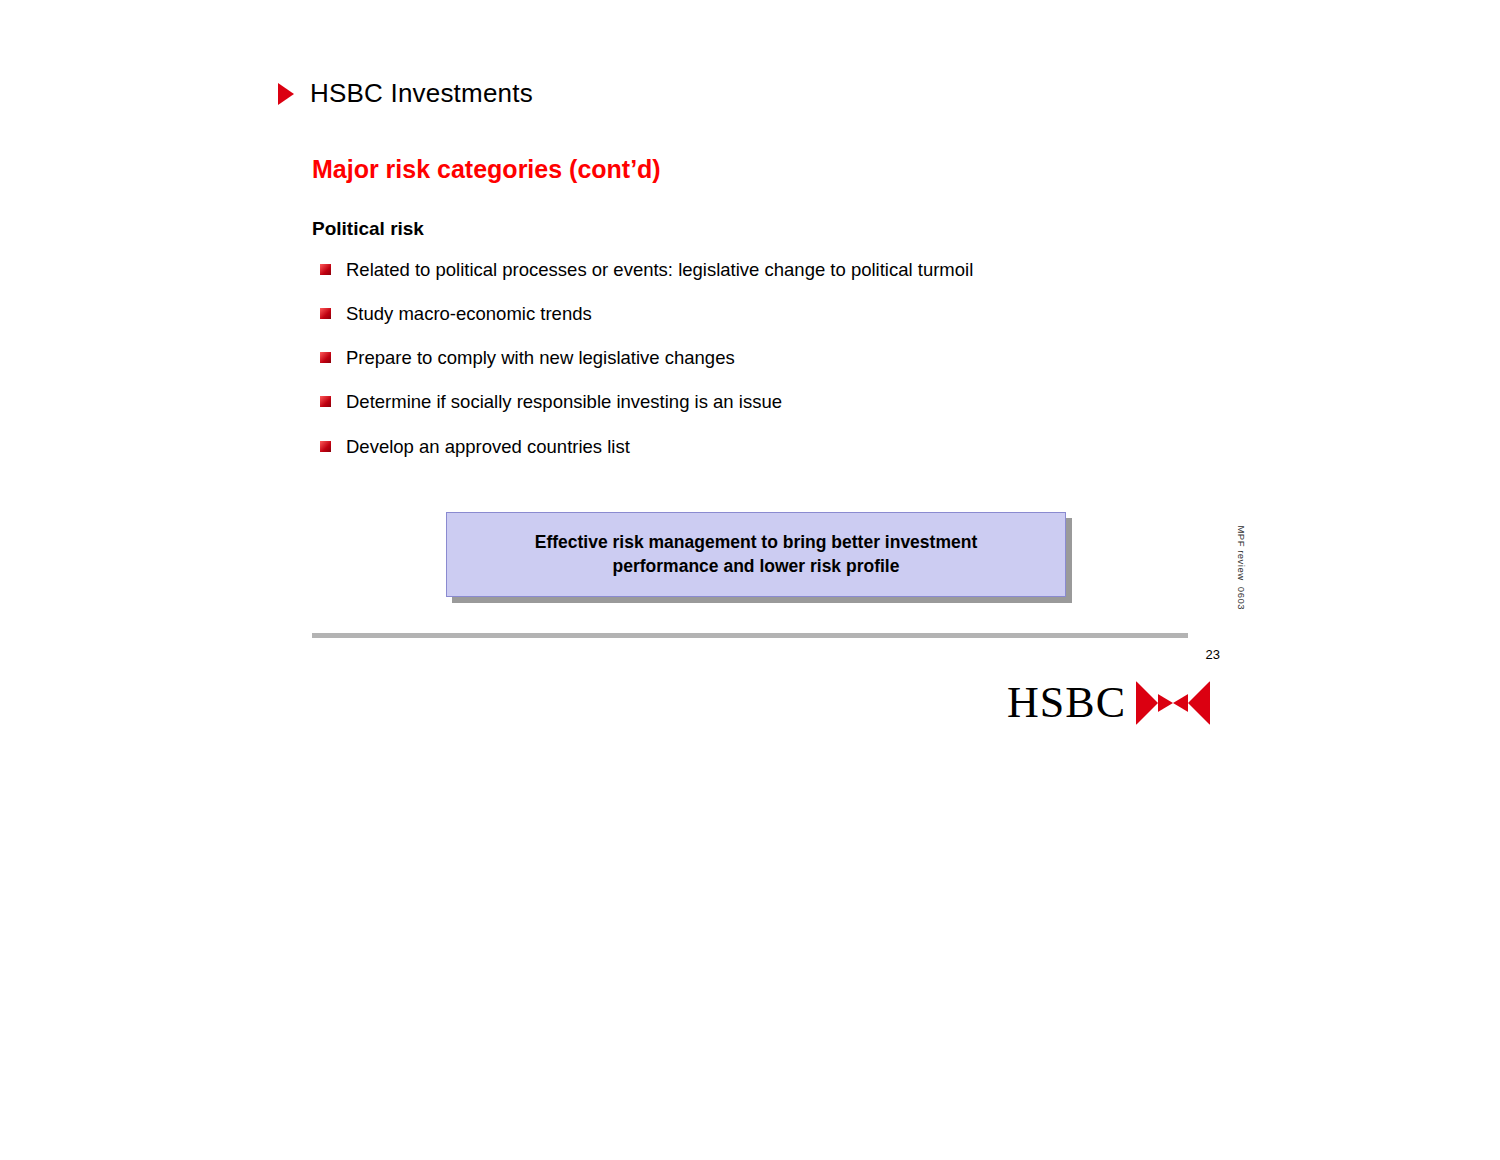HSBC Investments
Major risk categories (cont’d)
Political risk
Related to political processes or events: legislative change to political turmoil
Study macro-economic trends
Prepare to comply with new legislative changes
Determine if socially responsible investing is an issue
Develop an approved countries list
Effective risk management to bring better investment
performance and lower risk profile
MPF review 0603
23
HSBC